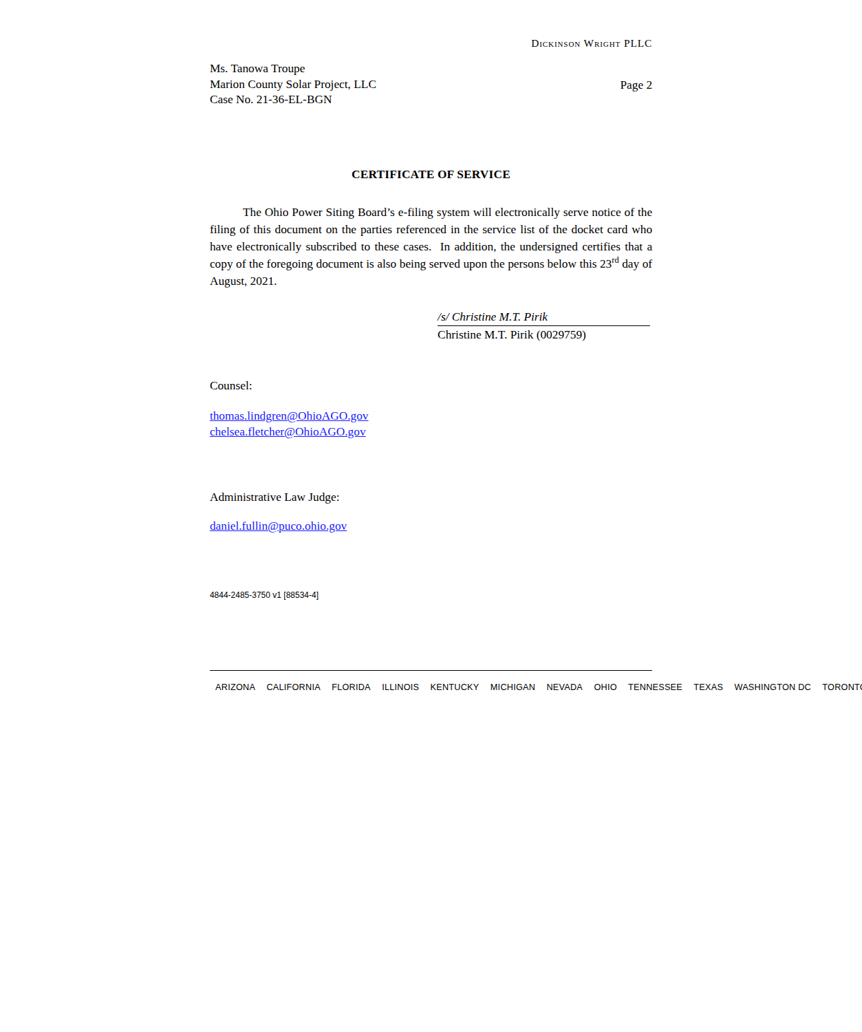Dickinson Wright PLLC
Ms. Tanowa Troupe
Marion County Solar Project, LLC
Case No. 21-36-EL-BGN
Page 2
CERTIFICATE OF SERVICE
The Ohio Power Siting Board’s e-filing system will electronically serve notice of the filing of this document on the parties referenced in the service list of the docket card who have electronically subscribed to these cases. In addition, the undersigned certifies that a copy of the foregoing document is also being served upon the persons below this 23rd day of August, 2021.
/s/ Christine M.T. Pirik Christine M.T. Pirik (0029759)
Counsel:
thomas.lindgren@OhioAGO.gov
chelsea.fletcher@OhioAGO.gov
Administrative Law Judge:
daniel.fullin@puco.ohio.gov
4844-2485-3750 v1 [88534-4]
ARIZONA CALIFORNIA FLORIDA ILLINOIS KENTUCKY MICHIGAN NEVADA OHIO TENNESSEE TEXAS WASHINGTON DC TORONTO